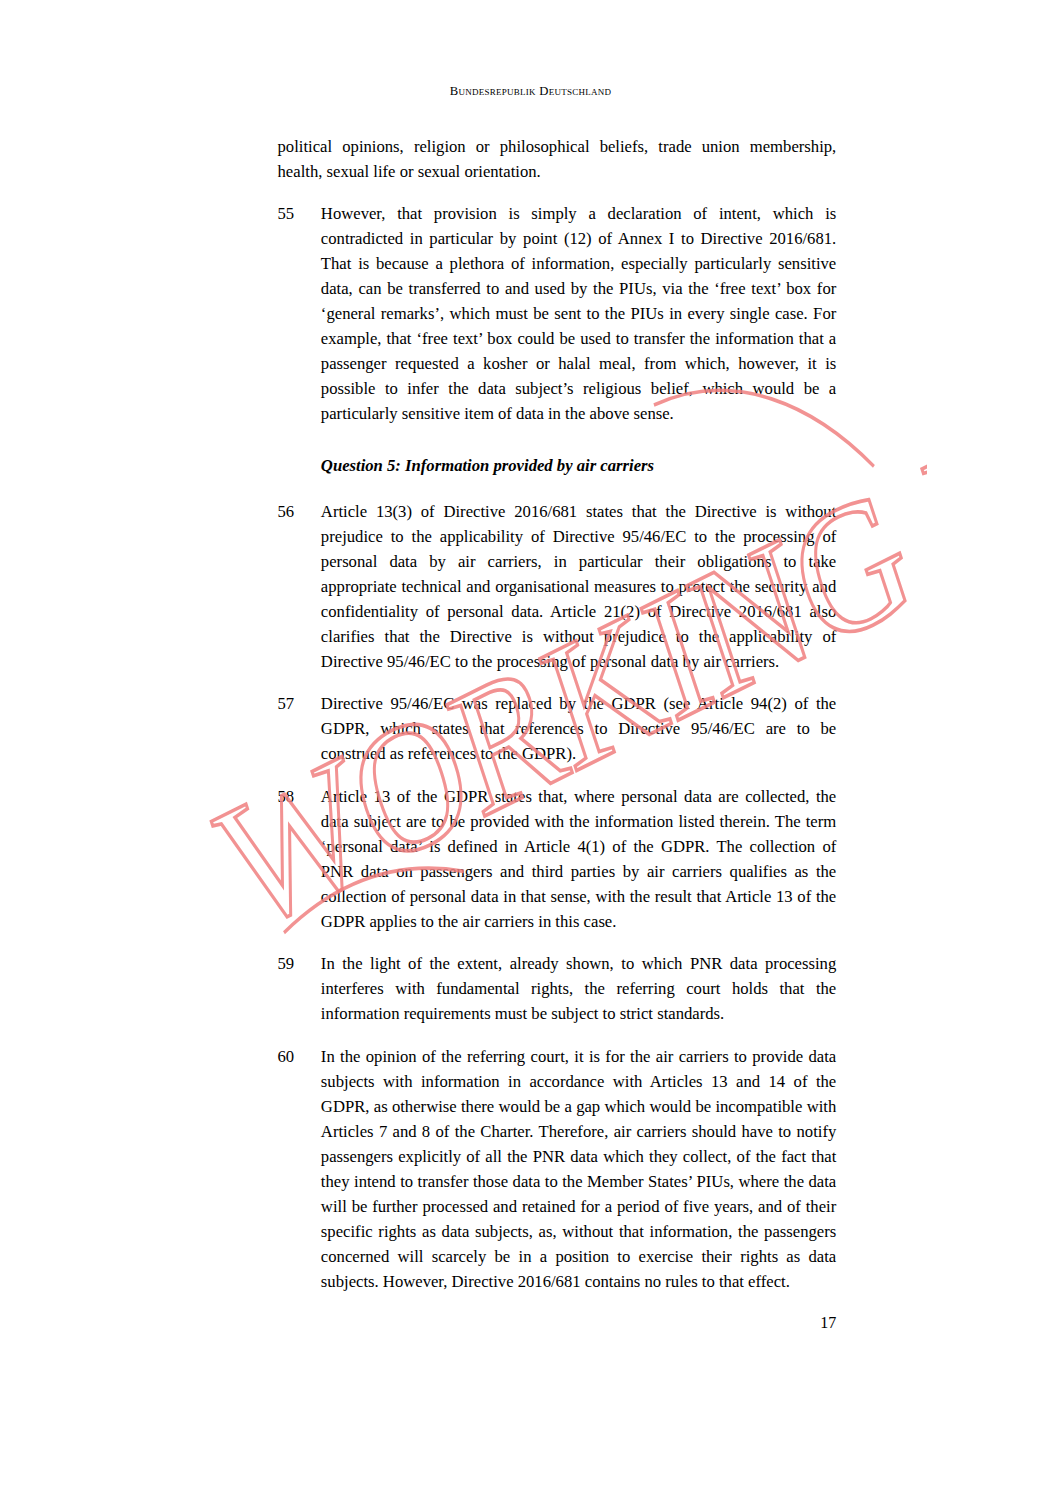Bundesrepublik Deutschland
political opinions, religion or philosophical beliefs, trade union membership, health, sexual life or sexual orientation.
55 However, that provision is simply a declaration of intent, which is contradicted in particular by point (12) of Annex I to Directive 2016/681. That is because a plethora of information, especially particularly sensitive data, can be transferred to and used by the PIUs, via the ‘free text’ box for ‘general remarks’, which must be sent to the PIUs in every single case. For example, that ‘free text’ box could be used to transfer the information that a passenger requested a kosher or halal meal, from which, however, it is possible to infer the data subject’s religious belief, which would be a particularly sensitive item of data in the above sense.
Question 5: Information provided by air carriers
56 Article 13(3) of Directive 2016/681 states that the Directive is without prejudice to the applicability of Directive 95/46/EC to the processing of personal data by air carriers, in particular their obligations to take appropriate technical and organisational measures to protect the security and confidentiality of personal data. Article 21(2) of Directive 2016/681 also clarifies that the Directive is without prejudice to the applicability of Directive 95/46/EC to the processing of personal data by air carriers.
57 Directive 95/46/EC was replaced by the GDPR (see Article 94(2) of the GDPR, which states that references to Directive 95/46/EC are to be construed as references to the GDPR).
58 Article 13 of the GDPR states that, where personal data are collected, the data subject are to be provided with the information listed therein. The term ‘personal data’ is defined in Article 4(1) of the GDPR. The collection of PNR data on passengers and third parties by air carriers qualifies as the collection of personal data in that sense, with the result that Article 13 of the GDPR applies to the air carriers in this case.
59 In the light of the extent, already shown, to which PNR data processing interferes with fundamental rights, the referring court holds that the information requirements must be subject to strict standards.
60 In the opinion of the referring court, it is for the air carriers to provide data subjects with information in accordance with Articles 13 and 14 of the GDPR, as otherwise there would be a gap which would be incompatible with Articles 7 and 8 of the Charter. Therefore, air carriers should have to notify passengers explicitly of all the PNR data which they collect, of the fact that they intend to transfer those data to the Member States’ PIUs, where the data will be further processed and retained for a period of five years, and of their specific rights as data subjects, as, without that information, the passengers concerned will scarcely be in a position to exercise their rights as data subjects. However, Directive 2016/681 contains no rules to that effect.
17
WORKING DOCUMENT